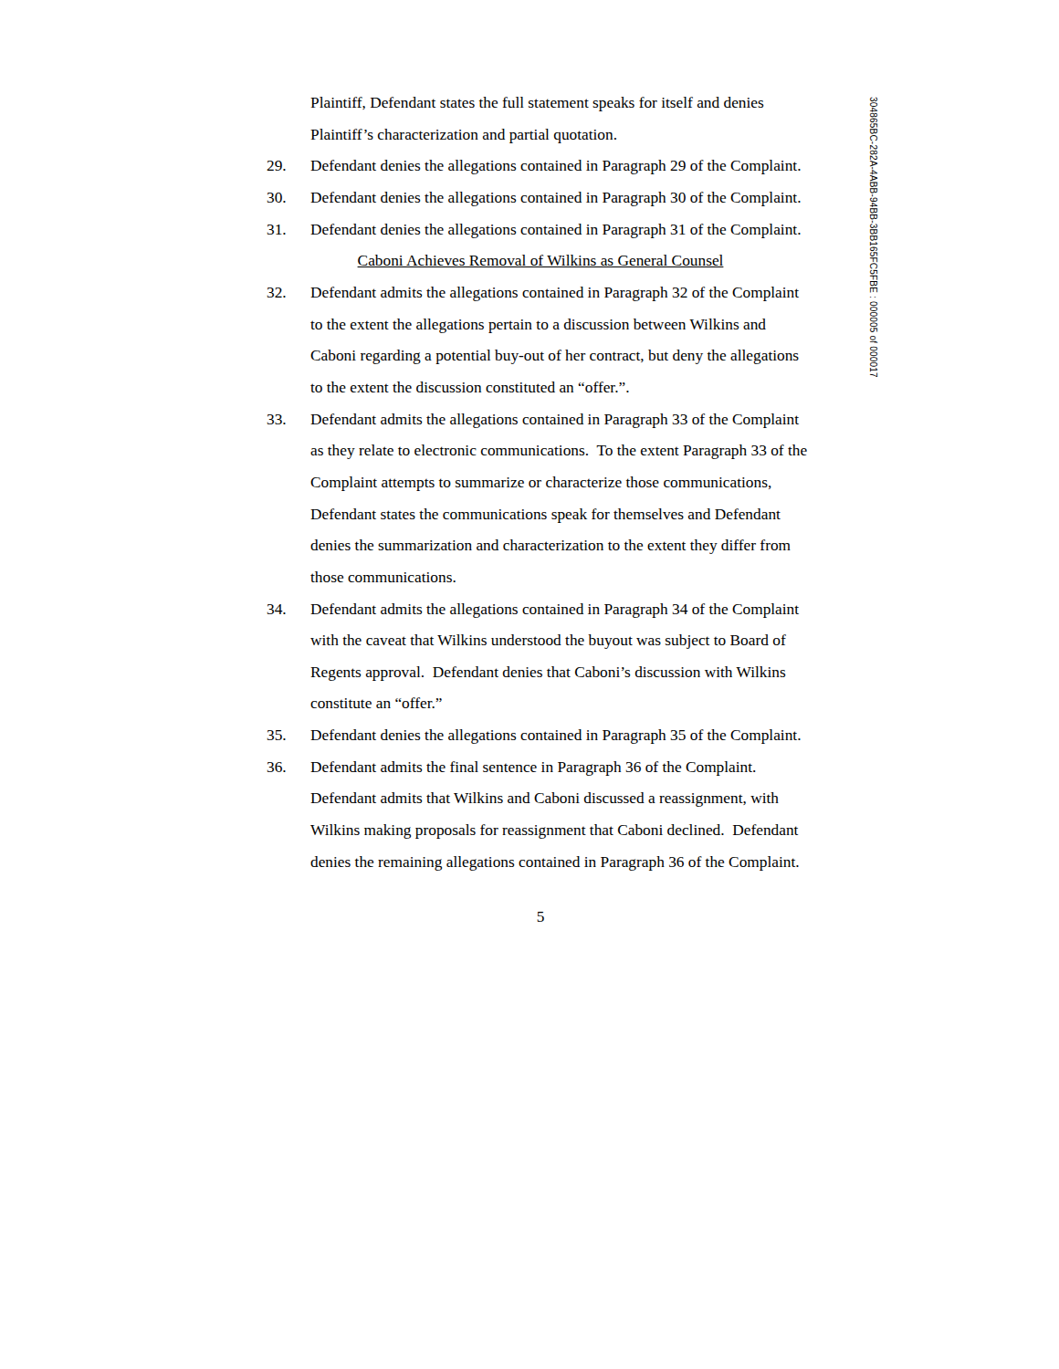304865BC-282A-4ABB-94BB-3BB165FC5FBE : 000005 of 000017
Plaintiff, Defendant states the full statement speaks for itself and denies Plaintiff’s characterization and partial quotation.
Defendant denies the allegations contained in Paragraph 29 of the Complaint.
Defendant denies the allegations contained in Paragraph 30 of the Complaint.
Defendant denies the allegations contained in Paragraph 31 of the Complaint.
Caboni Achieves Removal of Wilkins as General Counsel
Defendant admits the allegations contained in Paragraph 32 of the Complaint to the extent the allegations pertain to a discussion between Wilkins and Caboni regarding a potential buy-out of her contract, but deny the allegations to the extent the discussion constituted an “offer.”.
Defendant admits the allegations contained in Paragraph 33 of the Complaint as they relate to electronic communications. To the extent Paragraph 33 of the Complaint attempts to summarize or characterize those communications, Defendant states the communications speak for themselves and Defendant denies the summarization and characterization to the extent they differ from those communications.
Defendant admits the allegations contained in Paragraph 34 of the Complaint with the caveat that Wilkins understood the buyout was subject to Board of Regents approval. Defendant denies that Caboni’s discussion with Wilkins constitute an “offer.”
Defendant denies the allegations contained in Paragraph 35 of the Complaint.
Defendant admits the final sentence in Paragraph 36 of the Complaint. Defendant admits that Wilkins and Caboni discussed a reassignment, with Wilkins making proposals for reassignment that Caboni declined. Defendant denies the remaining allegations contained in Paragraph 36 of the Complaint.
5